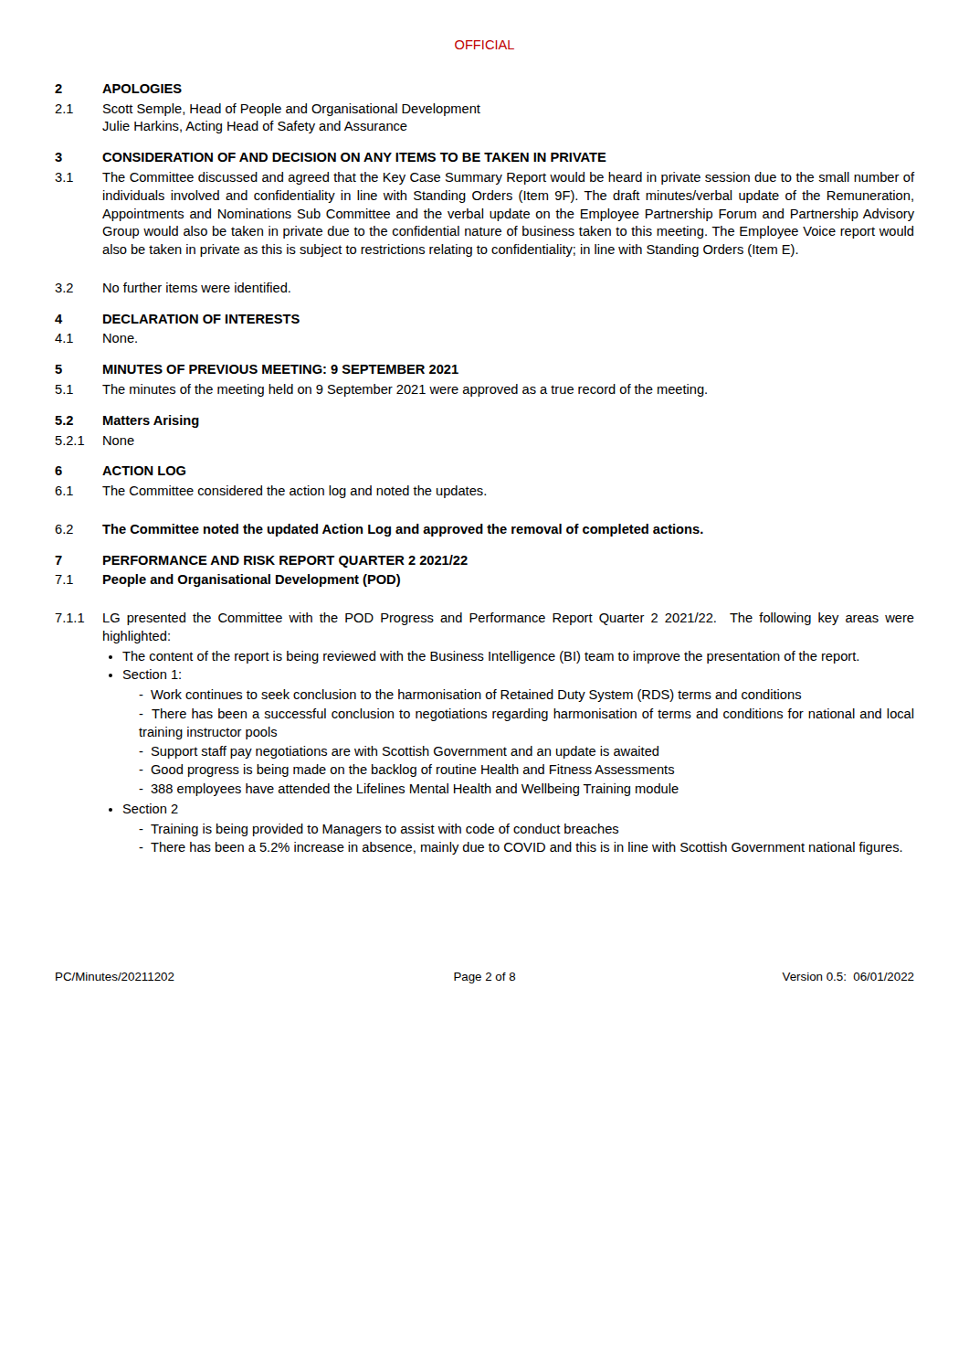OFFICIAL
2
APOLOGIES
2.1
Scott Semple, Head of People and Organisational Development
Julie Harkins, Acting Head of Safety and Assurance
3
CONSIDERATION OF AND DECISION ON ANY ITEMS TO BE TAKEN IN PRIVATE
3.1
The Committee discussed and agreed that the Key Case Summary Report would be heard in private session due to the small number of individuals involved and confidentiality in line with Standing Orders (Item 9F). The draft minutes/verbal update of the Remuneration, Appointments and Nominations Sub Committee and the verbal update on the Employee Partnership Forum and Partnership Advisory Group would also be taken in private due to the confidential nature of business taken to this meeting. The Employee Voice report would also be taken in private as this is subject to restrictions relating to confidentiality; in line with Standing Orders (Item E).
3.2
No further items were identified.
4
DECLARATION OF INTERESTS
4.1
None.
5
MINUTES OF PREVIOUS MEETING: 9 SEPTEMBER 2021
5.1
The minutes of the meeting held on 9 September 2021 were approved as a true record of the meeting.
5.2
Matters Arising
5.2.1
None
6
ACTION LOG
6.1
The Committee considered the action log and noted the updates.
6.2
The Committee noted the updated Action Log and approved the removal of completed actions.
7
PERFORMANCE AND RISK REPORT QUARTER 2 2021/22
7.1
People and Organisational Development (POD)
7.1.1
LG presented the Committee with the POD Progress and Performance Report Quarter 2 2021/22. The following key areas were highlighted:
The content of the report is being reviewed with the Business Intelligence (BI) team to improve the presentation of the report.
Section 1:
Work continues to seek conclusion to the harmonisation of Retained Duty System (RDS) terms and conditions
There has been a successful conclusion to negotiations regarding harmonisation of terms and conditions for national and local training instructor pools
Support staff pay negotiations are with Scottish Government and an update is awaited
Good progress is being made on the backlog of routine Health and Fitness Assessments
388 employees have attended the Lifelines Mental Health and Wellbeing Training module
Section 2
Training is being provided to Managers to assist with code of conduct breaches
There has been a 5.2% increase in absence, mainly due to COVID and this is in line with Scottish Government national figures.
PC/Minutes/20211202
Page 2 of 8
Version 0.5: 06/01/2022